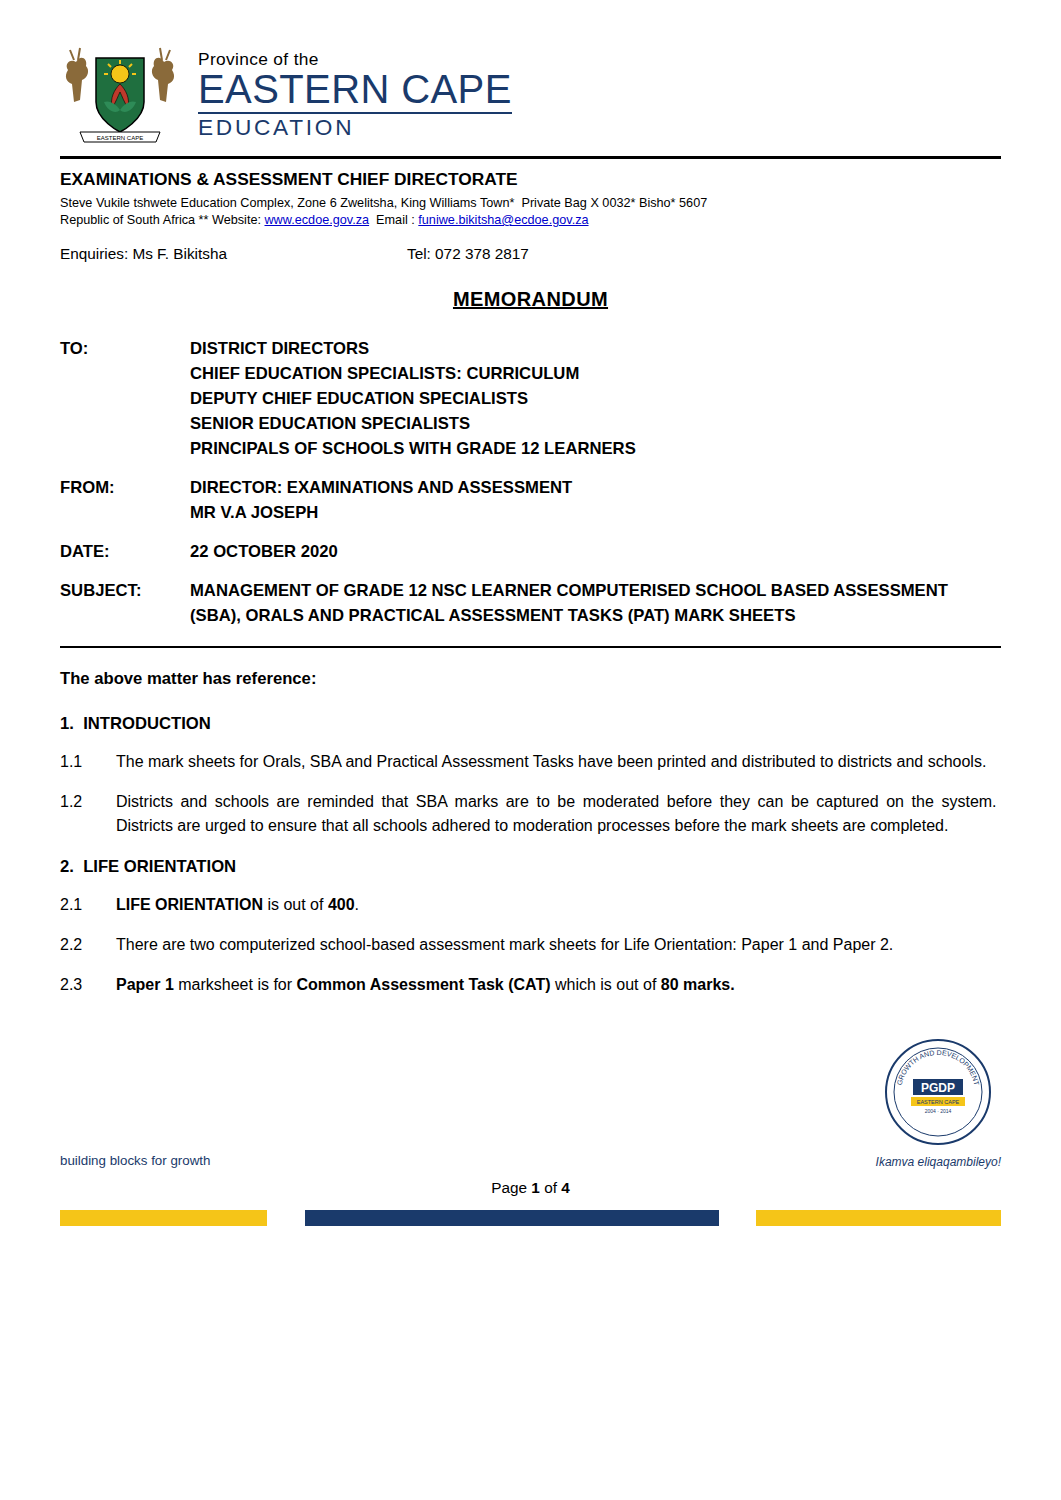EASTERN CAPE
Province of the
EASTERN CAPE
EDUCATION
EXAMINATIONS & ASSESSMENT CHIEF DIRECTORATE
Steve Vukile tshwete Education Complex, Zone 6 Zwelitsha, King Williams Town* Private Bag X 0032* Bisho* 5607
Republic of South Africa ** Website: www.ecdoe.gov.za Email : funiwe.bikitsha@ecdoe.gov.za
Enquiries: Ms F. Bikitsha Tel: 072 378 2817
MEMORANDUM
| TO: | DISTRICT DIRECTORS CHIEF EDUCATION SPECIALISTS: CURRICULUM DEPUTY CHIEF EDUCATION SPECIALISTS SENIOR EDUCATION SPECIALISTS PRINCIPALS OF SCHOOLS WITH GRADE 12 LEARNERS |
| FROM: | DIRECTOR: EXAMINATIONS AND ASSESSMENT MR V.A JOSEPH |
| DATE: | 22 OCTOBER 2020 |
| SUBJECT: | MANAGEMENT OF GRADE 12 NSC LEARNER COMPUTERISED SCHOOL BASED ASSESSMENT (SBA), ORALS AND PRACTICAL ASSESSMENT TASKS (PAT) MARK SHEETS |
The above matter has reference:
1. INTRODUCTION
1.1
The mark sheets for Orals, SBA and Practical Assessment Tasks have been printed and distributed to districts and schools.
1.2
Districts and schools are reminded that SBA marks are to be moderated before they can be captured on the system. Districts are urged to ensure that all schools adhered to moderation processes before the mark sheets are completed.
2. LIFE ORIENTATION
2.1
LIFE ORIENTATION is out of 400.
2.2
There are two computerized school-based assessment mark sheets for Life Orientation: Paper 1 and Paper 2.
2.3
Paper 1 marksheet is for Common Assessment Task (CAT) which is out of 80 marks.
building blocks for growth
GROWTH AND DEVELOPMENT PGDP EASTERN CAPE 2004 · 2014
Ikamva eliqaqambileyo!
Page 1 of 4